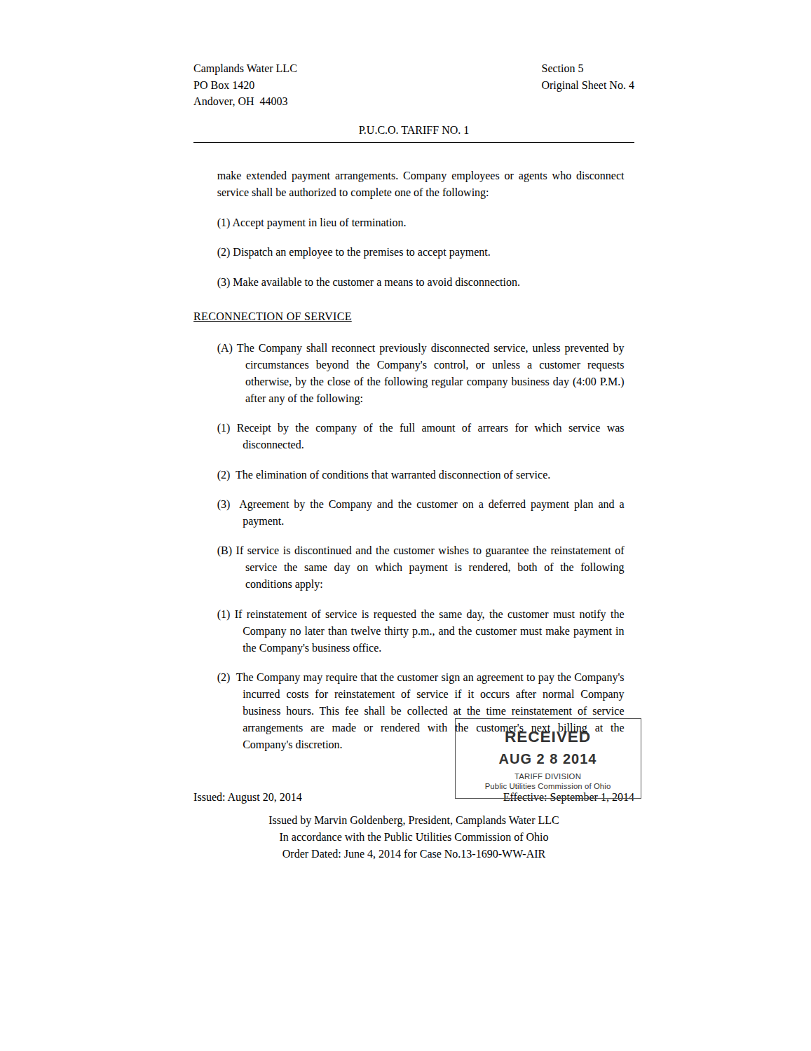Camplands Water LLC
PO Box 1420
Andover, OH 44003
Section 5
Original Sheet No. 4
P.U.C.O. TARIFF NO. 1
make extended payment arrangements. Company employees or agents who disconnect service shall be authorized to complete one of the following:
(1) Accept payment in lieu of termination.
(2) Dispatch an employee to the premises to accept payment.
(3) Make available to the customer a means to avoid disconnection.
RECONNECTION OF SERVICE
(A) The Company shall reconnect previously disconnected service, unless prevented by circumstances beyond the Company's control, or unless a customer requests otherwise, by the close of the following regular company business day (4:00 P.M.) after any of the following:
(1) Receipt by the company of the full amount of arrears for which service was disconnected.
(2) The elimination of conditions that warranted disconnection of service.
(3) Agreement by the Company and the customer on a deferred payment plan and a payment.
(B) If service is discontinued and the customer wishes to guarantee the reinstatement of service the same day on which payment is rendered, both of the following conditions apply:
(1) If reinstatement of service is requested the same day, the customer must notify the Company no later than twelve thirty p.m., and the customer must make payment in the Company's business office.
(2) The Company may require that the customer sign an agreement to pay the Company's incurred costs for reinstatement of service if it occurs after normal Company business hours. This fee shall be collected at the time reinstatement of service arrangements are made or rendered with the customer's next billing at the Company's discretion.
RECEIVED
AUG 2 8 2014
TARIFF DIVISION
Public Utilities Commission of Ohio
Issued: August 20, 2014
Effective: September 1, 2014
Issued by Marvin Goldenberg, President, Camplands Water LLC
In accordance with the Public Utilities Commission of Ohio
Order Dated: June 4, 2014 for Case No.13-1690-WW-AIR